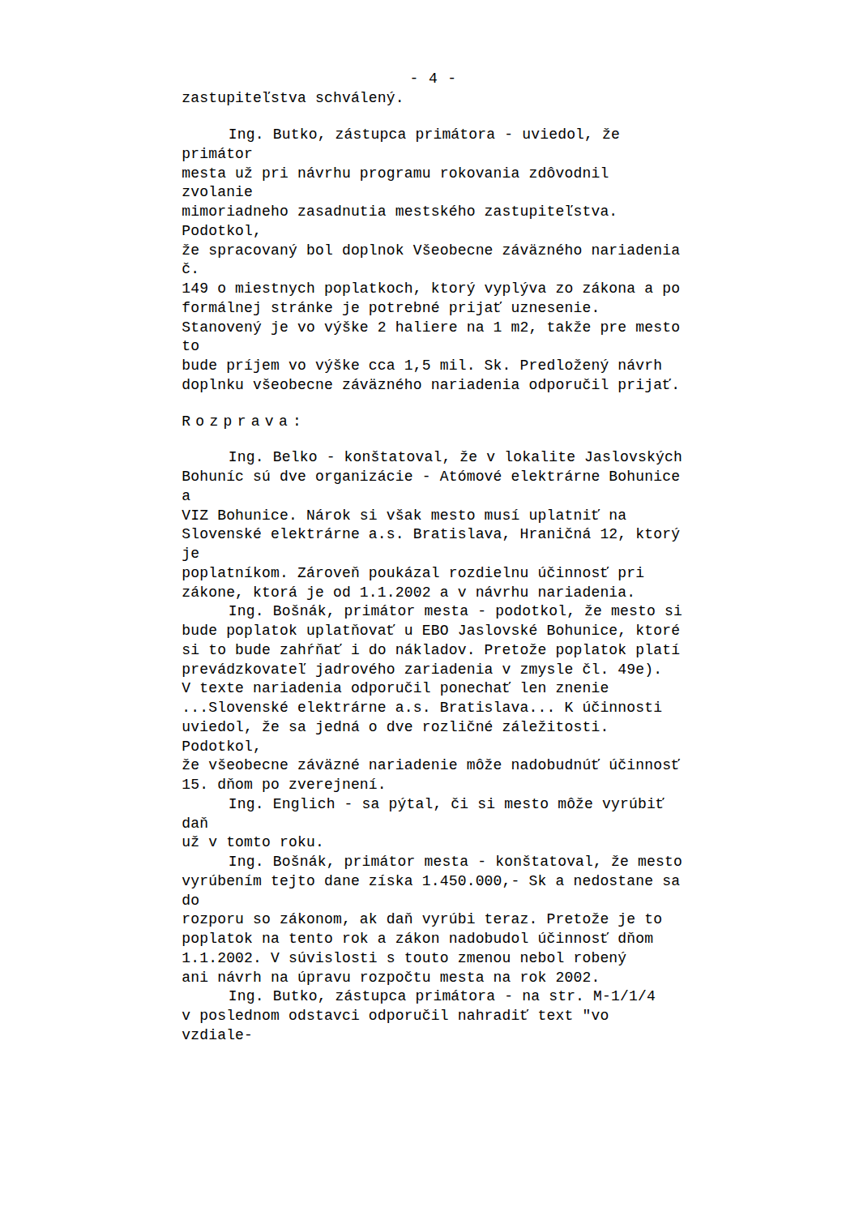- 4 -
zastupiteľstva schválený.
Ing. Butko, zástupca primátora - uviedol, že primátor mesta už pri návrhu programu rokovania zdôvodnil zvolanie mimoriadneho zasadnutia mestského zastupiteľstva. Podotkol, že spracovaný bol doplnok Všeobecne záväzného nariadenia č. 149 o miestnych poplatkoch, ktorý vyplýva zo zákona a po formálnej stránke je potrebné prijať uznesenie. Stanovený je vo výške 2 haliere na 1 m2, takže pre mesto to bude príjem vo výške cca 1,5 mil. Sk. Predložený návrh doplnku všeobecne záväzného nariadenia odporučil prijať.
Rozprava:
Ing. Belko - konštatoval, že v lokalite Jaslovských Bohuníc sú dve organizácie - Atómové elektrárne Bohunice a VIZ Bohunice. Nárok si však mesto musí uplatniť na Slovenské elektrárne a.s. Bratislava, Hraničná 12, ktorý je poplatníkom. Zároveň poukázal rozdielnu účinnosť pri zákone, ktorá je od 1.1.2002 a v návrhu nariadenia.
Ing. Bošnák, primátor mesta - podotkol, že mesto si bude poplatok uplatňovať u EBO Jaslovské Bohunice, ktoré si to bude zahŕňať i do nákladov. Pretože poplatok platí prevádzkovateľ jadrového zariadenia v zmysle čl. 49e). V texte nariadenia odporučil ponechať len znenie ...Slovenské elektrárne a.s. Bratislava... K účinnosti uviedol, že sa jedná o dve rozličné záležitosti. Podotkol, že všeobecne záväzné nariadenie môže nadobudnúť účinnosť 15. dňom po zverejnení.
Ing. Englich - sa pýtal, či si mesto môže vyrúbiť daň už v tomto roku.
Ing. Bošnák, primátor mesta - konštatoval, že mesto vyrúbením tejto dane získa 1.450.000,- Sk a nedostane sa do rozporu so zákonom, ak daň vyrúbi teraz. Pretože je to poplatok na tento rok a zákon nadobudol účinnosť dňom 1.1.2002. V súvislosti s touto zmenou nebol robený ani návrh na úpravu rozpočtu mesta na rok 2002.
Ing. Butko, zástupca primátora - na str. M-1/1/4 v poslednom odstavci odporučil nahradiť text "vo vzdiale-